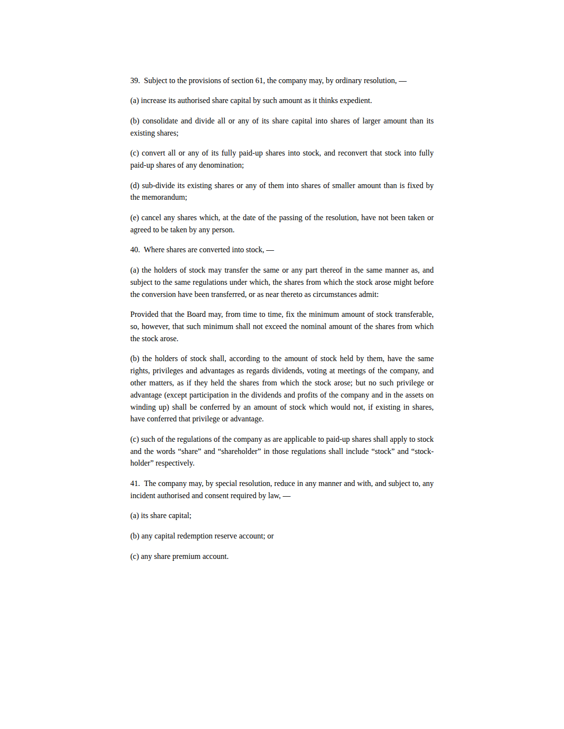39. Subject to the provisions of section 61, the company may, by ordinary resolution, —
(a) increase its authorised share capital by such amount as it thinks expedient.
(b) consolidate and divide all or any of its share capital into shares of larger amount than its existing shares;
(c) convert all or any of its fully paid-up shares into stock, and reconvert that stock into fully paid-up shares of any denomination;
(d) sub-divide its existing shares or any of them into shares of smaller amount than is fixed by the memorandum;
(e) cancel any shares which, at the date of the passing of the resolution, have not been taken or agreed to be taken by any person.
40. Where shares are converted into stock, —
(a) the holders of stock may transfer the same or any part thereof in the same manner as, and subject to the same regulations under which, the shares from which the stock arose might before the conversion have been transferred, or as near thereto as circumstances admit:
Provided that the Board may, from time to time, fix the minimum amount of stock transferable, so, however, that such minimum shall not exceed the nominal amount of the shares from which the stock arose.
(b) the holders of stock shall, according to the amount of stock held by them, have the same rights, privileges and advantages as regards dividends, voting at meetings of the company, and other matters, as if they held the shares from which the stock arose; but no such privilege or advantage (except participation in the dividends and profits of the company and in the assets on winding up) shall be conferred by an amount of stock which would not, if existing in shares, have conferred that privilege or advantage.
(c) such of the regulations of the company as are applicable to paid-up shares shall apply to stock and the words “share” and “shareholder” in those regulations shall include “stock” and “stock-holder” respectively.
41. The company may, by special resolution, reduce in any manner and with, and subject to, any incident authorised and consent required by law, —
(a) its share capital;
(b) any capital redemption reserve account; or
(c) any share premium account.